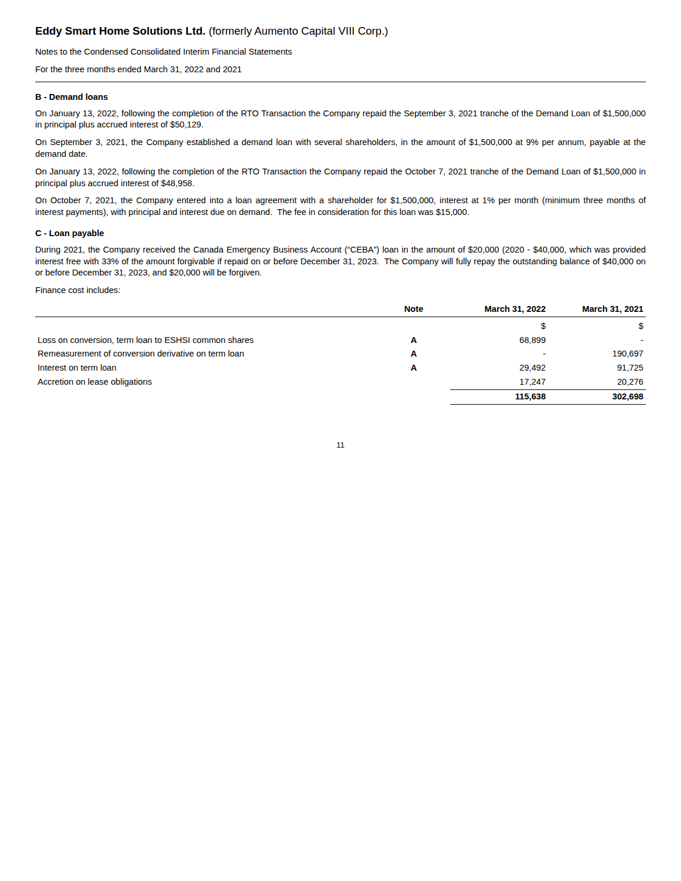Eddy Smart Home Solutions Ltd. (formerly Aumento Capital VIII Corp.)
Notes to the Condensed Consolidated Interim Financial Statements
For the three months ended March 31, 2022 and 2021
B - Demand loans
On January 13, 2022, following the completion of the RTO Transaction the Company repaid the September 3, 2021 tranche of the Demand Loan of $1,500,000 in principal plus accrued interest of $50,129.
On September 3, 2021, the Company established a demand loan with several shareholders, in the amount of $1,500,000 at 9% per annum, payable at the demand date.
On January 13, 2022, following the completion of the RTO Transaction the Company repaid the October 7, 2021 tranche of the Demand Loan of $1,500,000 in principal plus accrued interest of $48,958.
On October 7, 2021, the Company entered into a loan agreement with a shareholder for $1,500,000, interest at 1% per month (minimum three months of interest payments), with principal and interest due on demand. The fee in consideration for this loan was $15,000.
C - Loan payable
During 2021, the Company received the Canada Emergency Business Account (“CEBA”) loan in the amount of $20,000 (2020 - $40,000, which was provided interest free with 33% of the amount forgivable if repaid on or before December 31, 2023. The Company will fully repay the outstanding balance of $40,000 on or before December 31, 2023, and $20,000 will be forgiven.
Finance cost includes:
| | Note | March 31, 2022 | March 31, 2021 |
| --- | --- | --- | --- |
| | | $ | $ |
| Loss on conversion, term loan to ESHSI common shares | A | 68,899 | - |
| Remeasurement of conversion derivative on term loan | A | - | 190,697 |
| Interest on term loan | A | 29,492 | 91,725 |
| Accretion on lease obligations | | 17,247 | 20,276 |
| | | 115,638 | 302,698 |
11